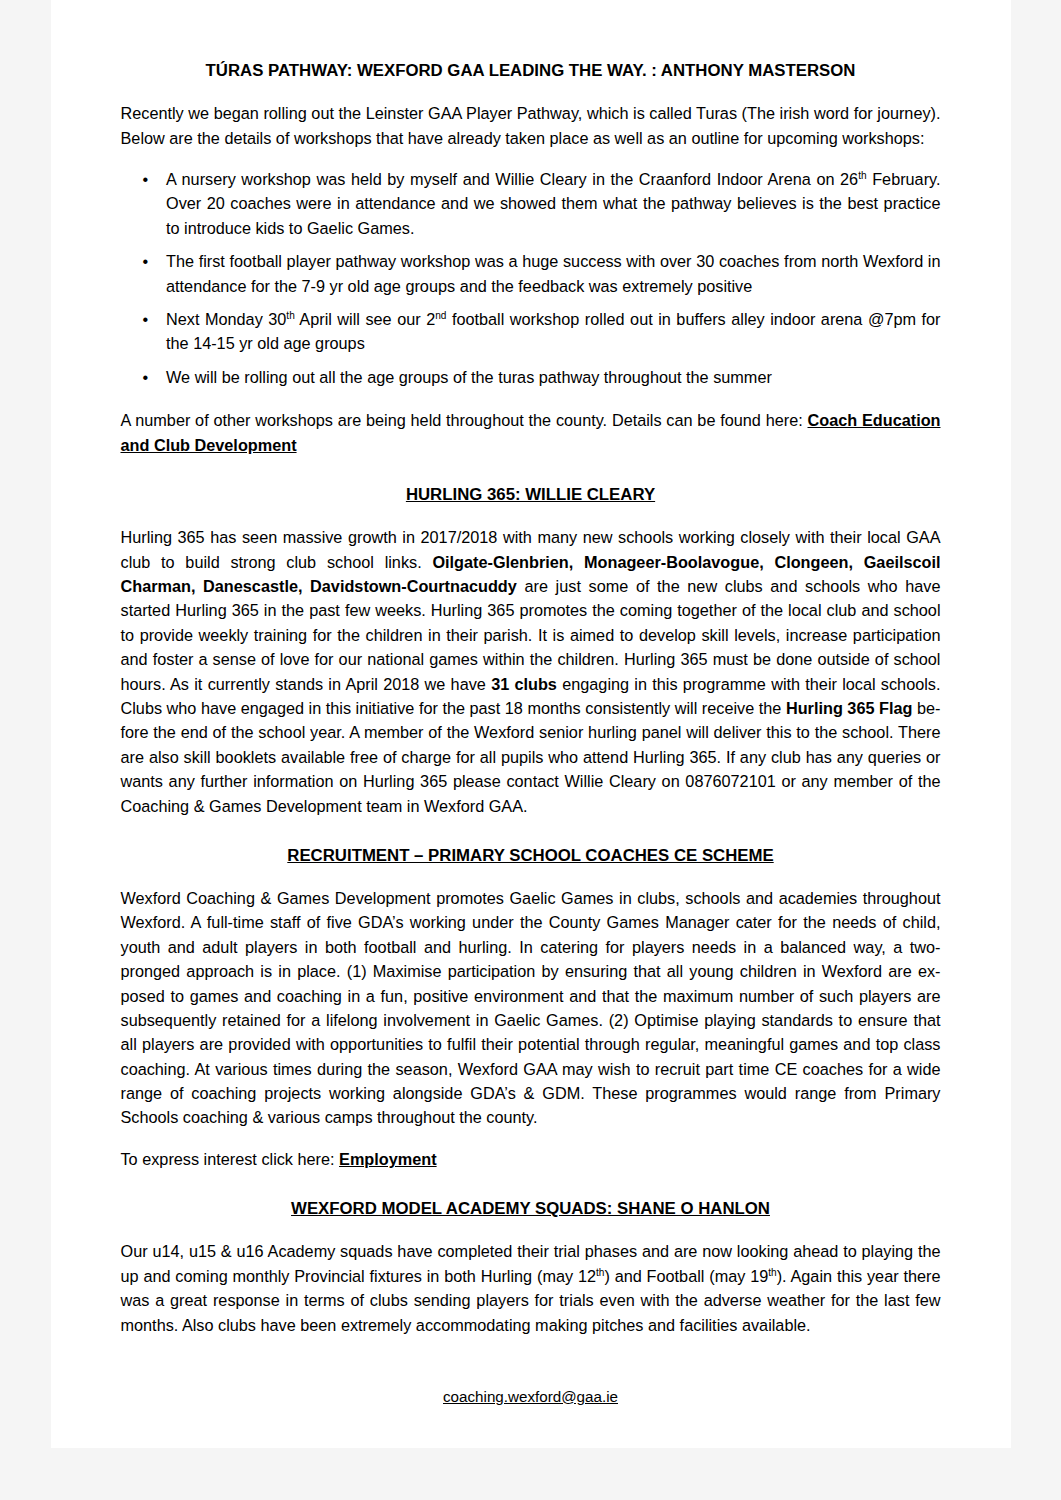Túras Pathway: Wexford GAA Leading the Way. : Anthony Masterson
Recently we began rolling out the Leinster GAA Player Pathway, which is called Turas (The irish word for journey). Below are the details of workshops that have already taken place as well as an outline for upcoming workshops:
A nursery workshop was held by myself and Willie Cleary in the Craanford Indoor Arena on 26th February. Over 20 coaches were in attendance and we showed them what the pathway believes is the best practice to introduce kids to Gaelic Games.
The first football player pathway workshop was a huge success with over 30 coaches from north Wexford in attendance for the 7-9 yr old age groups and the feedback was extremely positive
Next Monday 30th April will see our 2nd football workshop rolled out in buffers alley indoor arena @7pm for the 14-15 yr old age groups
We will be rolling out all the age groups of the turas pathway throughout the summer
A number of other workshops are being held throughout the county. Details can be found here: Coach Education and Club Development
Hurling 365: Willie Cleary
Hurling 365 has seen massive growth in 2017/2018 with many new schools working closely with their local GAA club to build strong club school links. Oilgate-Glenbrien, Monageer-Boolavogue, Clongeen, Gaeilscoil Charman, Danescastle, Davidstown-Courtnacuddy are just some of the new clubs and schools who have started Hurling 365 in the past few weeks. Hurling 365 promotes the coming together of the local club and school to provide weekly training for the children in their parish. It is aimed to develop skill levels, increase participation and foster a sense of love for our national games within the children. Hurling 365 must be done outside of school hours. As it currently stands in April 2018 we have 31 clubs engaging in this programme with their local schools. Clubs who have engaged in this initiative for the past 18 months consistently will receive the Hurling 365 Flag before the end of the school year. A member of the Wexford senior hurling panel will deliver this to the school. There are also skill booklets available free of charge for all pupils who attend Hurling 365. If any club has any queries or wants any further information on Hurling 365 please contact Willie Cleary on 0876072101 or any member of the Coaching & Games Development team in Wexford GAA.
Recruitment – Primary School Coaches CE Scheme
Wexford Coaching & Games Development promotes Gaelic Games in clubs, schools and academies throughout Wexford. A full-time staff of five GDA’s working under the County Games Manager cater for the needs of child, youth and adult players in both football and hurling. In catering for players needs in a balanced way, a two-pronged approach is in place. (1) Maximise participation by ensuring that all young children in Wexford are exposed to games and coaching in a fun, positive environment and that the maximum number of such players are subsequently retained for a lifelong involvement in Gaelic Games. (2) Optimise playing standards to ensure that all players are provided with opportunities to fulfil their potential through regular, meaningful games and top class coaching. At various times during the season, Wexford GAA may wish to recruit part time CE coaches for a wide range of coaching projects working alongside GDA’s & GDM. These programmes would range from Primary Schools coaching & various camps throughout the county.
To express interest click here: Employment
Wexford Model Academy Squads: Shane O Hanlon
Our u14, u15 & u16 Academy squads have completed their trial phases and are now looking ahead to playing the up and coming monthly Provincial fixtures in both Hurling (may 12th) and Football (may 19th). Again this year there was a great response in terms of clubs sending players for trials even with the adverse weather for the last few months. Also clubs have been extremely accommodating making pitches and facilities available.
coaching.wexford@gaa.ie